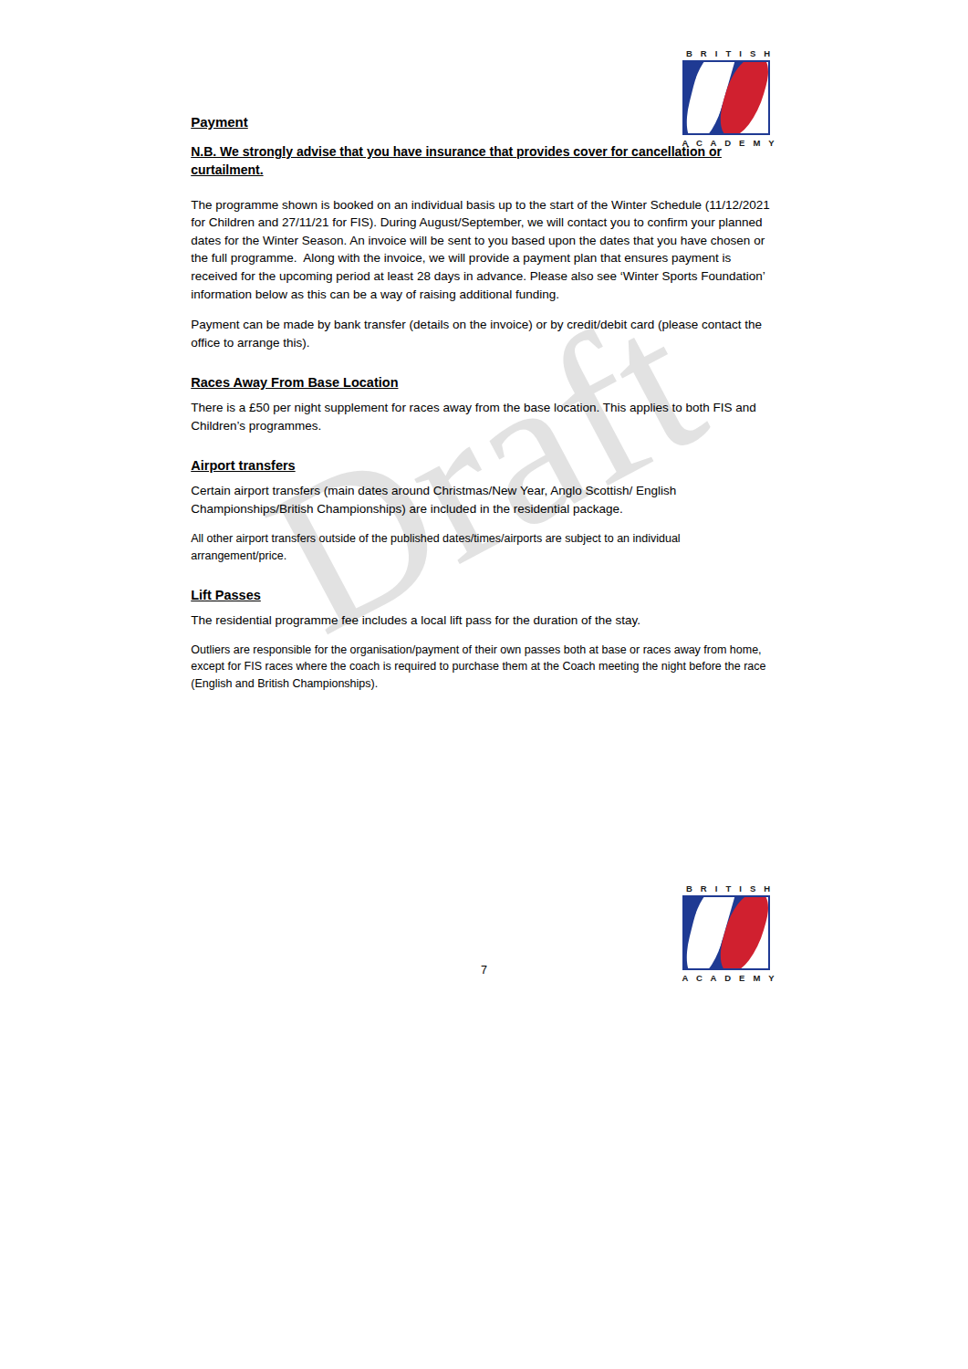Draft
B R I T I S H
A C A D E M Y
Payment
N.B. We strongly advise that you have insurance that provides cover for cancellation or curtailment.
The programme shown is booked on an individual basis up to the start of the Winter Schedule (11/12/2021 for Children and 27/11/21 for FIS). During August/September, we will contact you to confirm your planned dates for the Winter Season. An invoice will be sent to you based upon the dates that you have chosen or the full programme. Along with the invoice, we will provide a payment plan that ensures payment is received for the upcoming period at least 28 days in advance. Please also see ‘Winter Sports Foundation’ information below as this can be a way of raising additional funding.
Payment can be made by bank transfer (details on the invoice) or by credit/debit card (please contact the office to arrange this).
Races Away From Base Location
There is a £50 per night supplement for races away from the base location. This applies to both FIS and Children’s programmes.
Airport transfers
Certain airport transfers (main dates around Christmas/New Year, Anglo Scottish/ English Championships/British Championships) are included in the residential package.
All other airport transfers outside of the published dates/times/airports are subject to an individual arrangement/price.
Lift Passes
The residential programme fee includes a local lift pass for the duration of the stay.
Outliers are responsible for the organisation/payment of their own passes both at base or races away from home, except for FIS races where the coach is required to purchase them at the Coach meeting the night before the race (English and British Championships).
B R I T I S H
A C A D E M Y
7